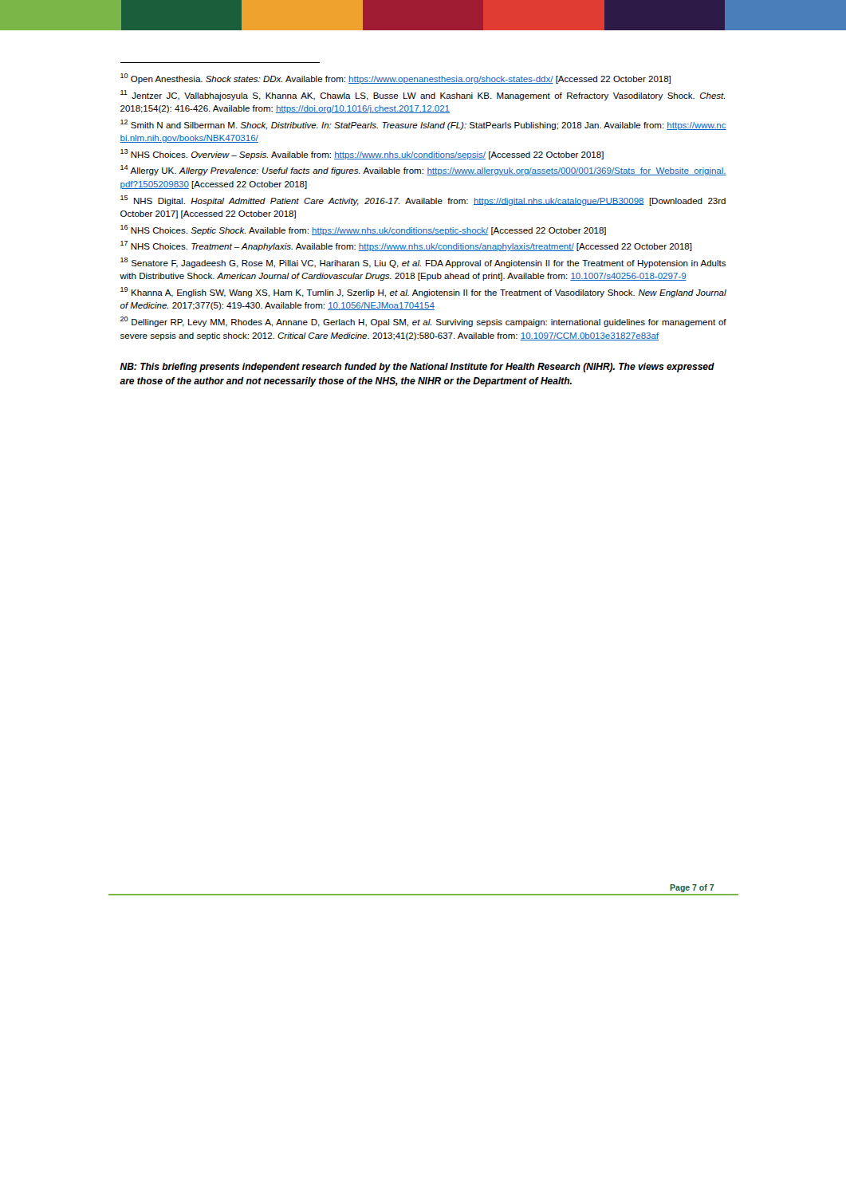10 Open Anesthesia. Shock states: DDx. Available from: https://www.openanesthesia.org/shock-states-ddx/ [Accessed 22 October 2018]
11 Jentzer JC, Vallabhajosyula S, Khanna AK, Chawla LS, Busse LW and Kashani KB. Management of Refractory Vasodilatory Shock. Chest. 2018;154(2): 416-426. Available from: https://doi.org/10.1016/j.chest.2017.12.021
12 Smith N and Silberman M. Shock, Distributive. In: StatPearls. Treasure Island (FL): StatPearls Publishing; 2018 Jan. Available from: https://www.ncbi.nlm.nih.gov/books/NBK470316/
13 NHS Choices. Overview – Sepsis. Available from: https://www.nhs.uk/conditions/sepsis/ [Accessed 22 October 2018]
14 Allergy UK. Allergy Prevalence: Useful facts and figures. Available from: https://www.allergyuk.org/assets/000/001/369/Stats_for_Website_original.pdf?1505209830 [Accessed 22 October 2018]
15 NHS Digital. Hospital Admitted Patient Care Activity, 2016-17. Available from: https://digital.nhs.uk/catalogue/PUB30098 [Downloaded 23rd October 2017] [Accessed 22 October 2018]
16 NHS Choices. Septic Shock. Available from: https://www.nhs.uk/conditions/septic-shock/ [Accessed 22 October 2018]
17 NHS Choices. Treatment – Anaphylaxis. Available from: https://www.nhs.uk/conditions/anaphylaxis/treatment/ [Accessed 22 October 2018]
18 Senatore F, Jagadeesh G, Rose M, Pillai VC, Hariharan S, Liu Q, et al. FDA Approval of Angiotensin II for the Treatment of Hypotension in Adults with Distributive Shock. American Journal of Cardiovascular Drugs. 2018 [Epub ahead of print]. Available from: 10.1007/s40256-018-0297-9
19 Khanna A, English SW, Wang XS, Ham K, Tumlin J, Szerlip H, et al. Angiotensin II for the Treatment of Vasodilatory Shock. New England Journal of Medicine. 2017;377(5): 419-430. Available from: 10.1056/NEJMoa1704154
20 Dellinger RP, Levy MM, Rhodes A, Annane D, Gerlach H, Opal SM, et al. Surviving sepsis campaign: international guidelines for management of severe sepsis and septic shock: 2012. Critical Care Medicine. 2013;41(2):580-637. Available from: 10.1097/CCM.0b013e31827e83af
NB: This briefing presents independent research funded by the National Institute for Health Research (NIHR). The views expressed are those of the author and not necessarily those of the NHS, the NIHR or the Department of Health.
Page 7 of 7